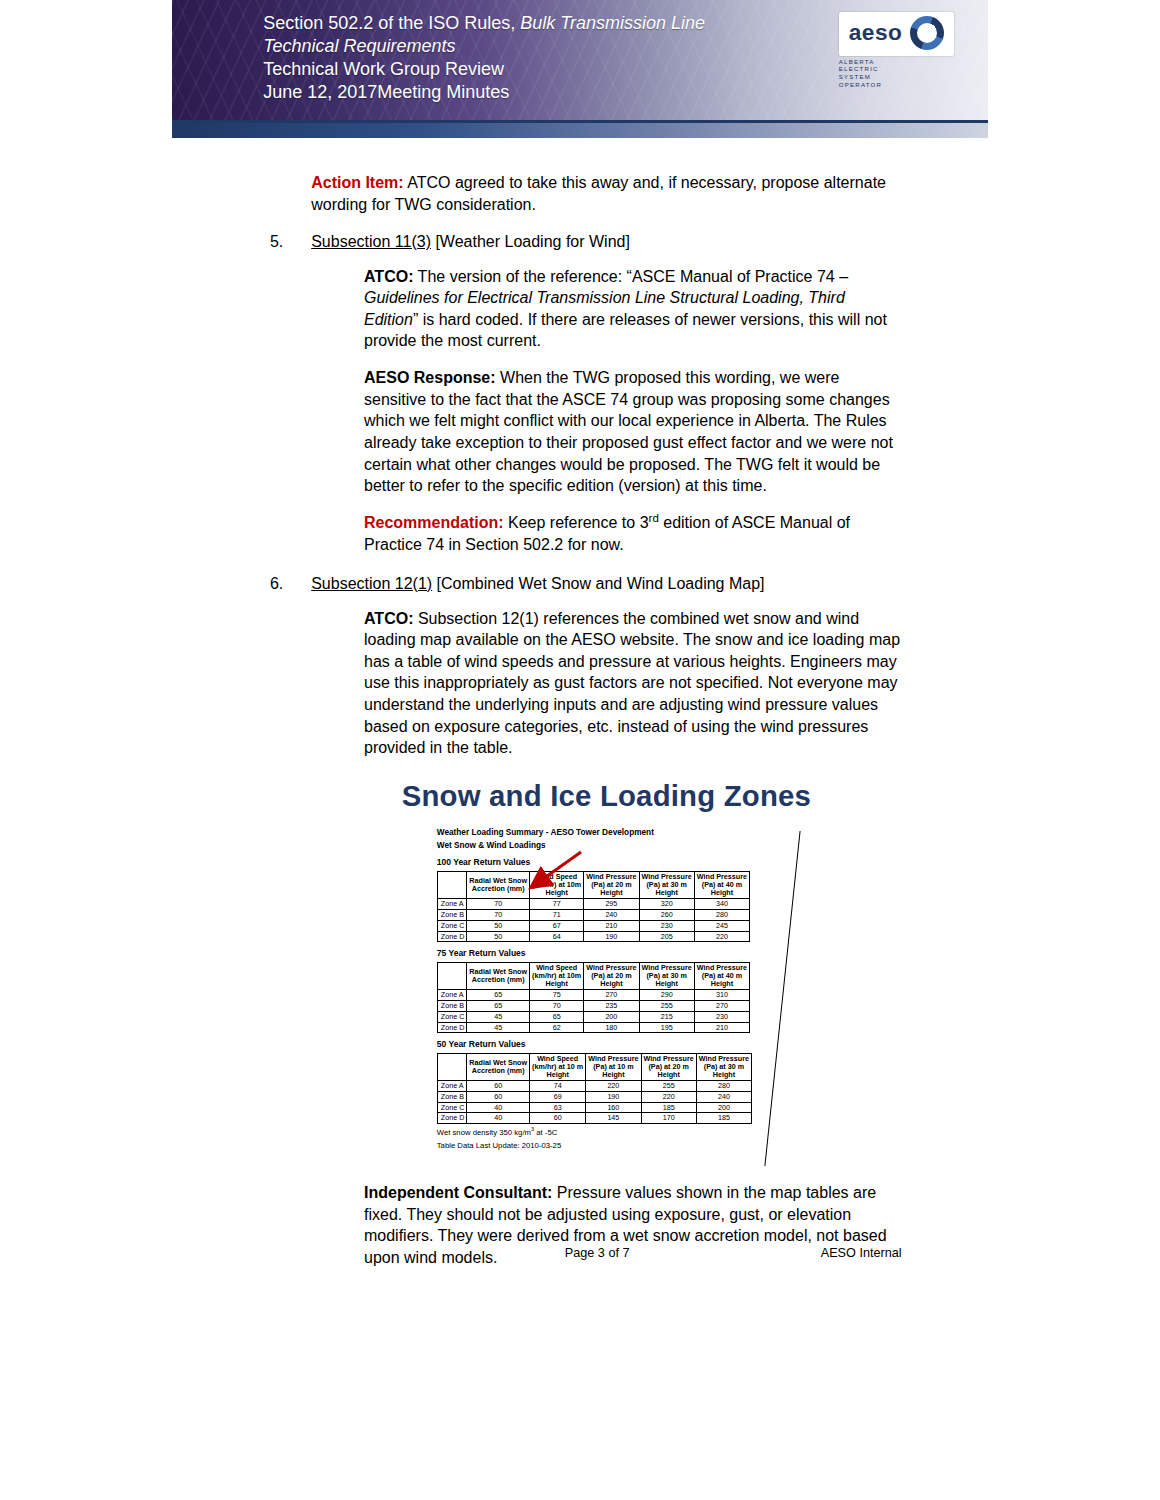Section 502.2 of the ISO Rules, Bulk Transmission Line
Technical Requirements
Technical Work Group Review
June 12, 2017Meeting Minutes
aeso
Alberta
Electric
System
Operator
Action Item: ATCO agreed to take this away and, if necessary, propose alternate wording for TWG consideration.
5.
Subsection 11(3) [Weather Loading for Wind]
ATCO: The version of the reference: “ASCE Manual of Practice 74 – Guidelines for Electrical Transmission Line Structural Loading, Third Edition” is hard coded. If there are releases of newer versions, this will not provide the most current.
AESO Response: When the TWG proposed this wording, we were sensitive to the fact that the ASCE 74 group was proposing some changes which we felt might conflict with our local experience in Alberta. The Rules already take exception to their proposed gust effect factor and we were not certain what other changes would be proposed. The TWG felt it would be better to refer to the specific edition (version) at this time.
Recommendation: Keep reference to 3rd edition of ASCE Manual of Practice 74 in Section 502.2 for now.
6.
Subsection 12(1) [Combined Wet Snow and Wind Loading Map]
ATCO: Subsection 12(1) references the combined wet snow and wind loading map available on the AESO website. The snow and ice loading map has a table of wind speeds and pressure at various heights. Engineers may use this inappropriately as gust factors are not specified. Not everyone may understand the underlying inputs and are adjusting wind pressure values based on exposure categories, etc. instead of using the wind pressures provided in the table.
Snow and Ice Loading Zones
Weather Loading Summary - AESO Tower Development
Wet Snow & Wind Loadings
100 Year Return Values
| | Radial Wet Snow Accretion (mm) | Wind Speed (km/hr) at 10m Height | Wind Pressure (Pa) at 20 m Height | Wind Pressure (Pa) at 30 m Height | Wind Pressure (Pa) at 40 m Height |
| --- | --- | --- | --- | --- | --- |
| Zone A | 70 | 77 | 295 | 320 | 340 |
| Zone B | 70 | 71 | 240 | 260 | 280 |
| Zone C | 50 | 67 | 210 | 230 | 245 |
| Zone D | 50 | 64 | 190 | 205 | 220 |
75 Year Return Values
| | Radial Wet Snow Accretion (mm) | Wind Speed (km/hr) at 10m Height | Wind Pressure (Pa) at 20 m Height | Wind Pressure (Pa) at 30 m Height | Wind Pressure (Pa) at 40 m Height |
| --- | --- | --- | --- | --- | --- |
| Zone A | 65 | 75 | 270 | 290 | 310 |
| Zone B | 65 | 70 | 235 | 255 | 270 |
| Zone C | 45 | 65 | 200 | 215 | 230 |
| Zone D | 45 | 62 | 180 | 195 | 210 |
50 Year Return Values
| | Radial Wet Snow Accretion (mm) | Wind Speed (km/hr) at 10 m Height | Wind Pressure (Pa) at 10 m Height | Wind Pressure (Pa) at 20 m Height | Wind Pressure (Pa) at 30 m Height |
| --- | --- | --- | --- | --- | --- |
| Zone A | 60 | 74 | 220 | 255 | 280 |
| Zone B | 60 | 69 | 190 | 220 | 240 |
| Zone C | 40 | 63 | 160 | 185 | 200 |
| Zone D | 40 | 60 | 145 | 170 | 185 |
Wet snow density 350 kg/m3 at -5C
Table Data Last Update: 2010-03-25
Independent Consultant: Pressure values shown in the map tables are fixed. They should not be adjusted using exposure, gust, or elevation modifiers. They were derived from a wet snow accretion model, not based upon wind models.
Page 3 of 7
AESO Internal